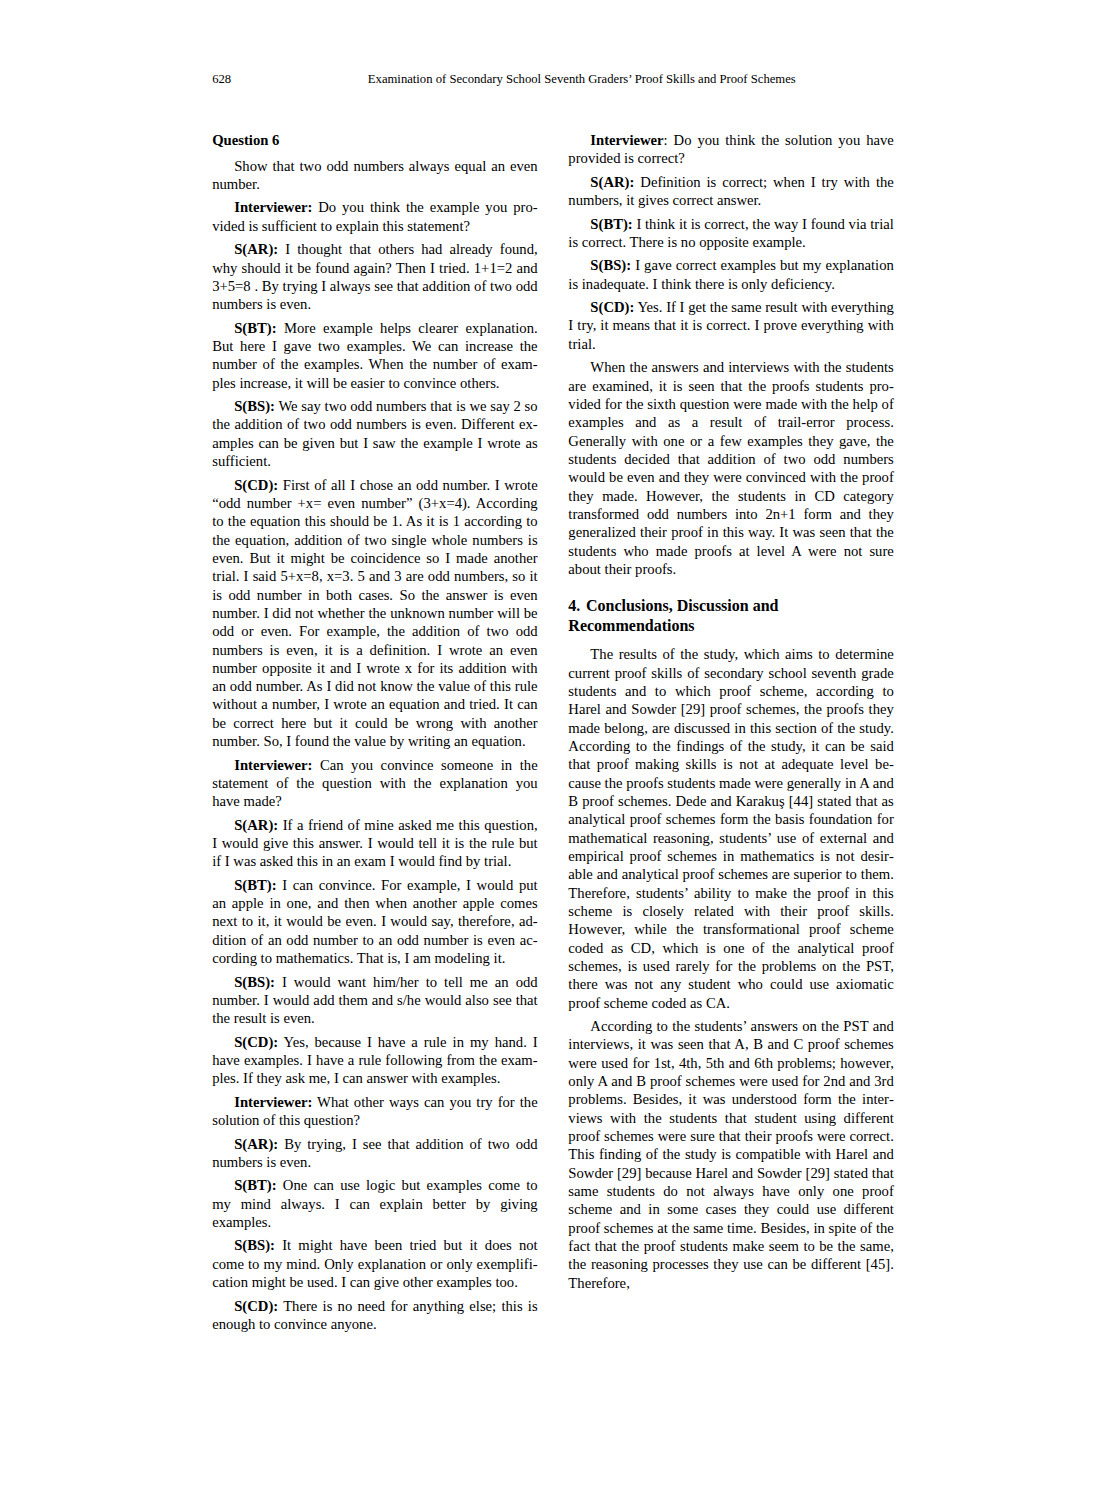628
Examination of Secondary School Seventh Graders’ Proof Skills and Proof Schemes
Question 6
Show that two odd numbers always equal an even number.
Interviewer: Do you think the example you provided is sufficient to explain this statement?
S(AR): I thought that others had already found, why should it be found again? Then I tried. 1+1=2 and 3+5=8 . By trying I always see that addition of two odd numbers is even.
S(BT): More example helps clearer explanation. But here I gave two examples. We can increase the number of the examples. When the number of examples increase, it will be easier to convince others.
S(BS): We say two odd numbers that is we say 2 so the addition of two odd numbers is even. Different examples can be given but I saw the example I wrote as sufficient.
S(CD): First of all I chose an odd number. I wrote “odd number +x= even number” (3+x=4). According to the equation this should be 1. As it is 1 according to the equation, addition of two single whole numbers is even. But it might be coincidence so I made another trial. I said 5+x=8, x=3. 5 and 3 are odd numbers, so it is odd number in both cases. So the answer is even number. I did not whether the unknown number will be odd or even. For example, the addition of two odd numbers is even, it is a definition. I wrote an even number opposite it and I wrote x for its addition with an odd number. As I did not know the value of this rule without a number, I wrote an equation and tried. It can be correct here but it could be wrong with another number. So, I found the value by writing an equation.
Interviewer: Can you convince someone in the statement of the question with the explanation you have made?
S(AR): If a friend of mine asked me this question, I would give this answer. I would tell it is the rule but if I was asked this in an exam I would find by trial.
S(BT): I can convince. For example, I would put an apple in one, and then when another apple comes next to it, it would be even. I would say, therefore, addition of an odd number to an odd number is even according to mathematics. That is, I am modeling it.
S(BS): I would want him/her to tell me an odd number. I would add them and s/he would also see that the result is even.
S(CD): Yes, because I have a rule in my hand. I have examples. I have a rule following from the examples. If they ask me, I can answer with examples.
Interviewer: What other ways can you try for the solution of this question?
S(AR): By trying, I see that addition of two odd numbers is even.
S(BT): One can use logic but examples come to my mind always. I can explain better by giving examples.
S(BS): It might have been tried but it does not come to my mind. Only explanation or only exemplification might be used. I can give other examples too.
S(CD): There is no need for anything else; this is enough to convince anyone.
Interviewer: Do you think the solution you have provided is correct?
S(AR): Definition is correct; when I try with the numbers, it gives correct answer.
S(BT): I think it is correct, the way I found via trial is correct. There is no opposite example.
S(BS): I gave correct examples but my explanation is inadequate. I think there is only deficiency.
S(CD): Yes. If I get the same result with everything I try, it means that it is correct. I prove everything with trial.
When the answers and interviews with the students are examined, it is seen that the proofs students provided for the sixth question were made with the help of examples and as a result of trail-error process. Generally with one or a few examples they gave, the students decided that addition of two odd numbers would be even and they were convinced with the proof they made. However, the students in CD category transformed odd numbers into 2n+1 form and they generalized their proof in this way. It was seen that the students who made proofs at level A were not sure about their proofs.
4. Conclusions, Discussion and Recommendations
The results of the study, which aims to determine current proof skills of secondary school seventh grade students and to which proof scheme, according to Harel and Sowder [29] proof schemes, the proofs they made belong, are discussed in this section of the study. According to the findings of the study, it can be said that proof making skills is not at adequate level because the proofs students made were generally in A and B proof schemes. Dede and Karakuş [44] stated that as analytical proof schemes form the basis foundation for mathematical reasoning, students’ use of external and empirical proof schemes in mathematics is not desirable and analytical proof schemes are superior to them. Therefore, students’ ability to make the proof in this scheme is closely related with their proof skills. However, while the transformational proof scheme coded as CD, which is one of the analytical proof schemes, is used rarely for the problems on the PST, there was not any student who could use axiomatic proof scheme coded as CA.
According to the students’ answers on the PST and interviews, it was seen that A, B and C proof schemes were used for 1st, 4th, 5th and 6th problems; however, only A and B proof schemes were used for 2nd and 3rd problems. Besides, it was understood form the interviews with the students that student using different proof schemes were sure that their proofs were correct. This finding of the study is compatible with Harel and Sowder [29] because Harel and Sowder [29] stated that same students do not always have only one proof scheme and in some cases they could use different proof schemes at the same time. Besides, in spite of the fact that the proof students make seem to be the same, the reasoning processes they use can be different [45]. Therefore,